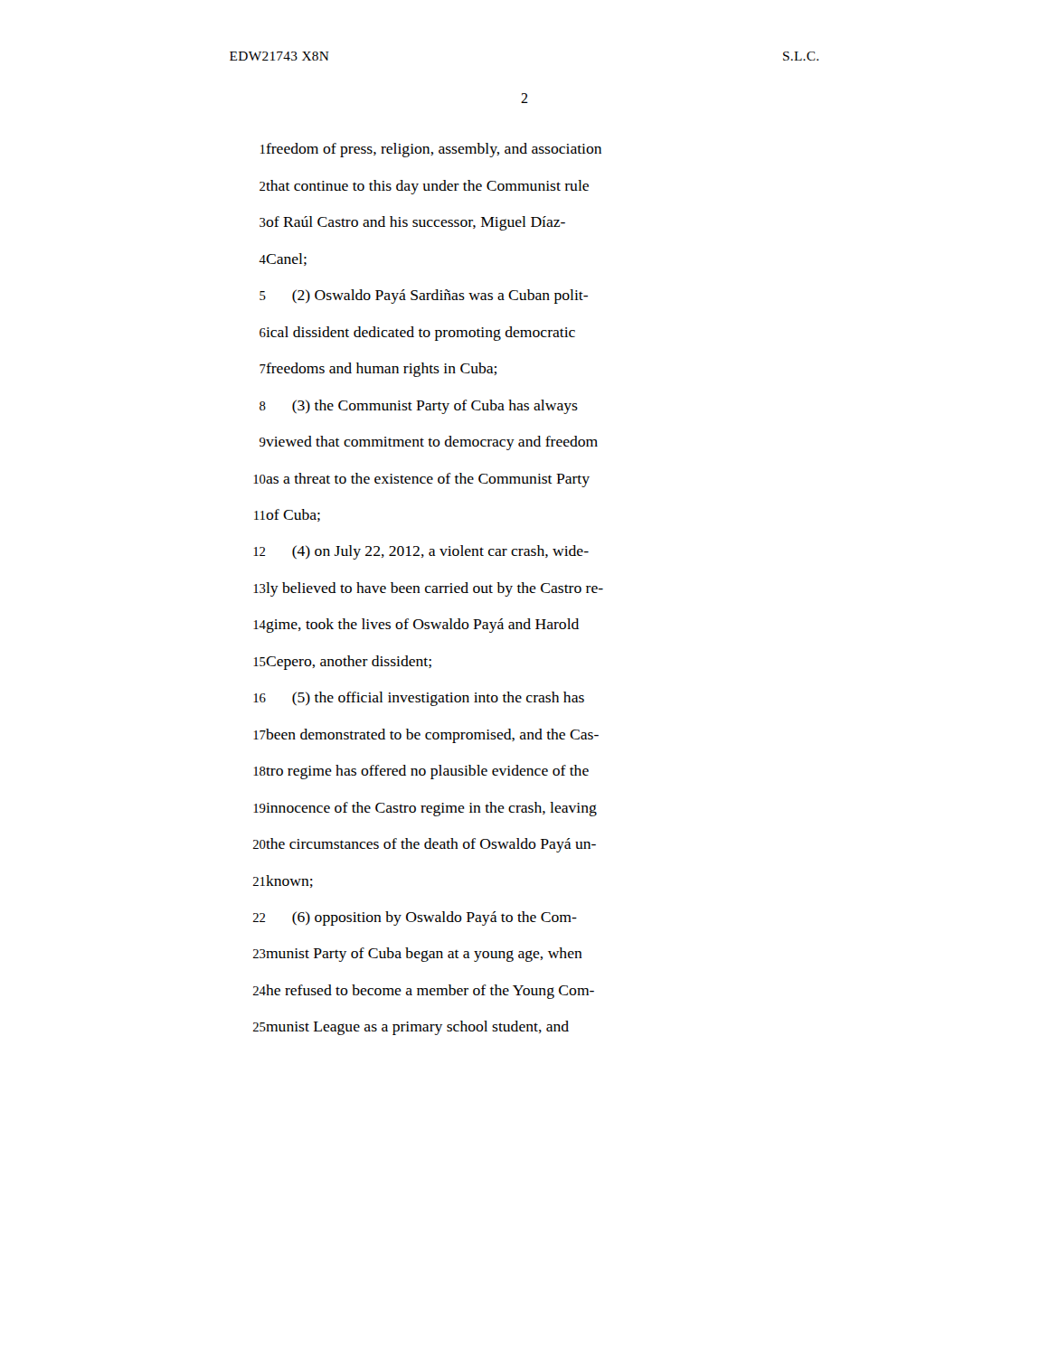EDW21743 X8N
S.L.C.
2
| 1 | freedom of press, religion, assembly, and association |
| 2 | that continue to this day under the Communist rule |
| 3 | of Raúl Castro and his successor, Miguel Díaz- |
| 4 | Canel; |
| 5 | (2) Oswaldo Payá Sardiñas was a Cuban polit- |
| 6 | ical dissident dedicated to promoting democratic |
| 7 | freedoms and human rights in Cuba; |
| 8 | (3) the Communist Party of Cuba has always |
| 9 | viewed that commitment to democracy and freedom |
| 10 | as a threat to the existence of the Communist Party |
| 11 | of Cuba; |
| 12 | (4) on July 22, 2012, a violent car crash, wide- |
| 13 | ly believed to have been carried out by the Castro re- |
| 14 | gime, took the lives of Oswaldo Payá and Harold |
| 15 | Cepero, another dissident; |
| 16 | (5) the official investigation into the crash has |
| 17 | been demonstrated to be compromised, and the Cas- |
| 18 | tro regime has offered no plausible evidence of the |
| 19 | innocence of the Castro regime in the crash, leaving |
| 20 | the circumstances of the death of Oswaldo Payá un- |
| 21 | known; |
| 22 | (6) opposition by Oswaldo Payá to the Com- |
| 23 | munist Party of Cuba began at a young age, when |
| 24 | he refused to become a member of the Young Com- |
| 25 | munist League as a primary school student, and |